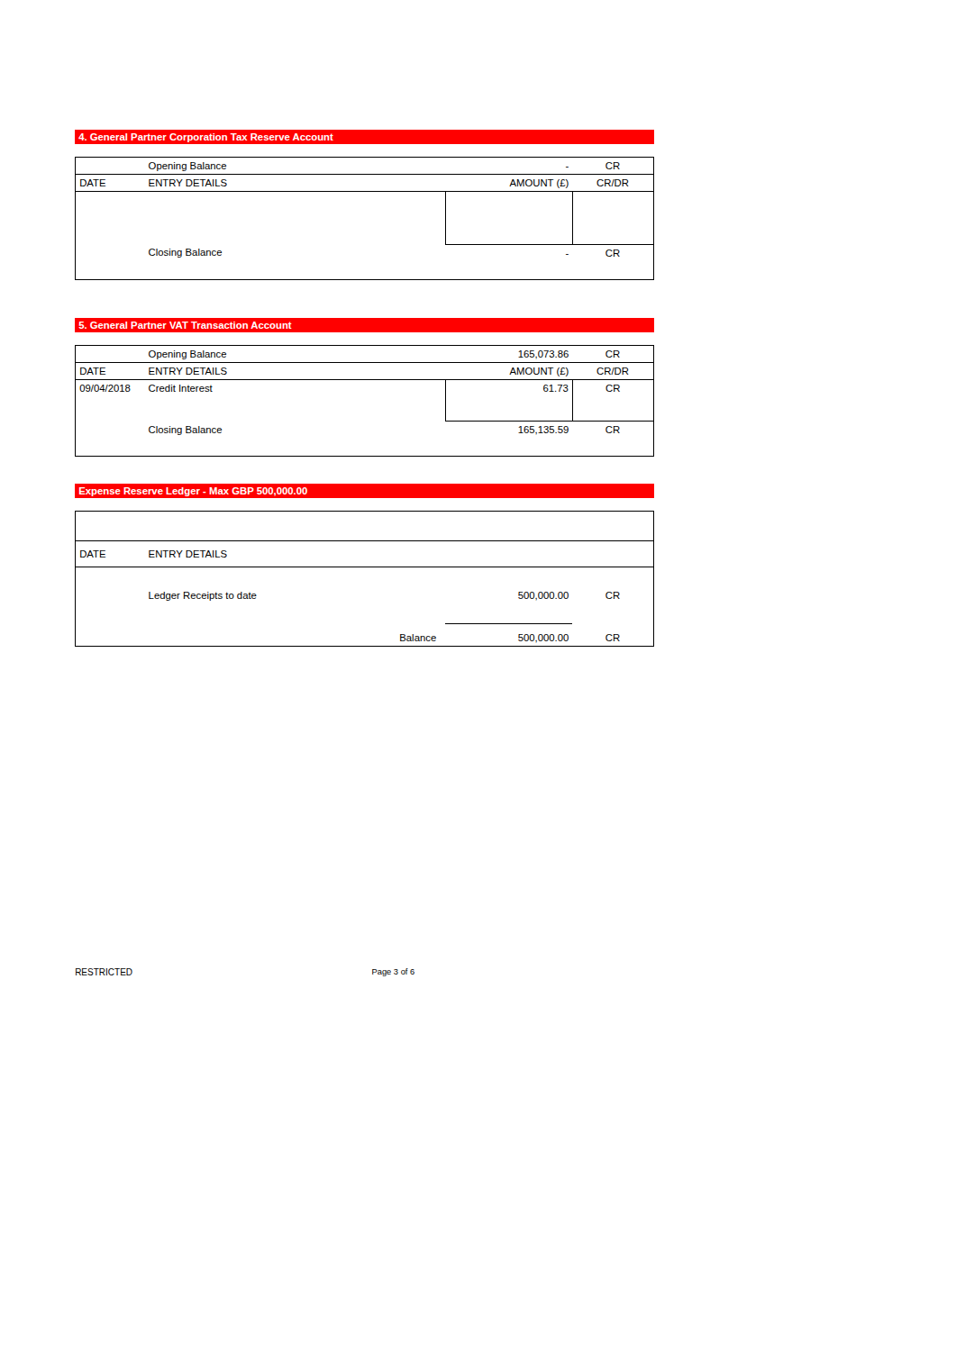4. General Partner Corporation Tax Reserve Account
| | Opening Balance | - | CR |
| DATE | ENTRY DETAILS | AMOUNT (£) | CR/DR |
| | Closing Balance | - | CR |
5. General Partner VAT Transaction Account
| | Opening Balance | 165,073.86 | CR |
| DATE | ENTRY DETAILS | AMOUNT (£) | CR/DR |
| 09/04/2018 | Credit Interest | 61.73 | CR |
| | Closing Balance | 165,135.59 | CR |
Expense Reserve Ledger - Max GBP 500,000.00
| DATE | ENTRY DETAILS | | |
| | Ledger Receipts to date | 500,000.00 | CR |
| | Balance | 500,000.00 | CR |
RESTRICTED
Page 3 of 6